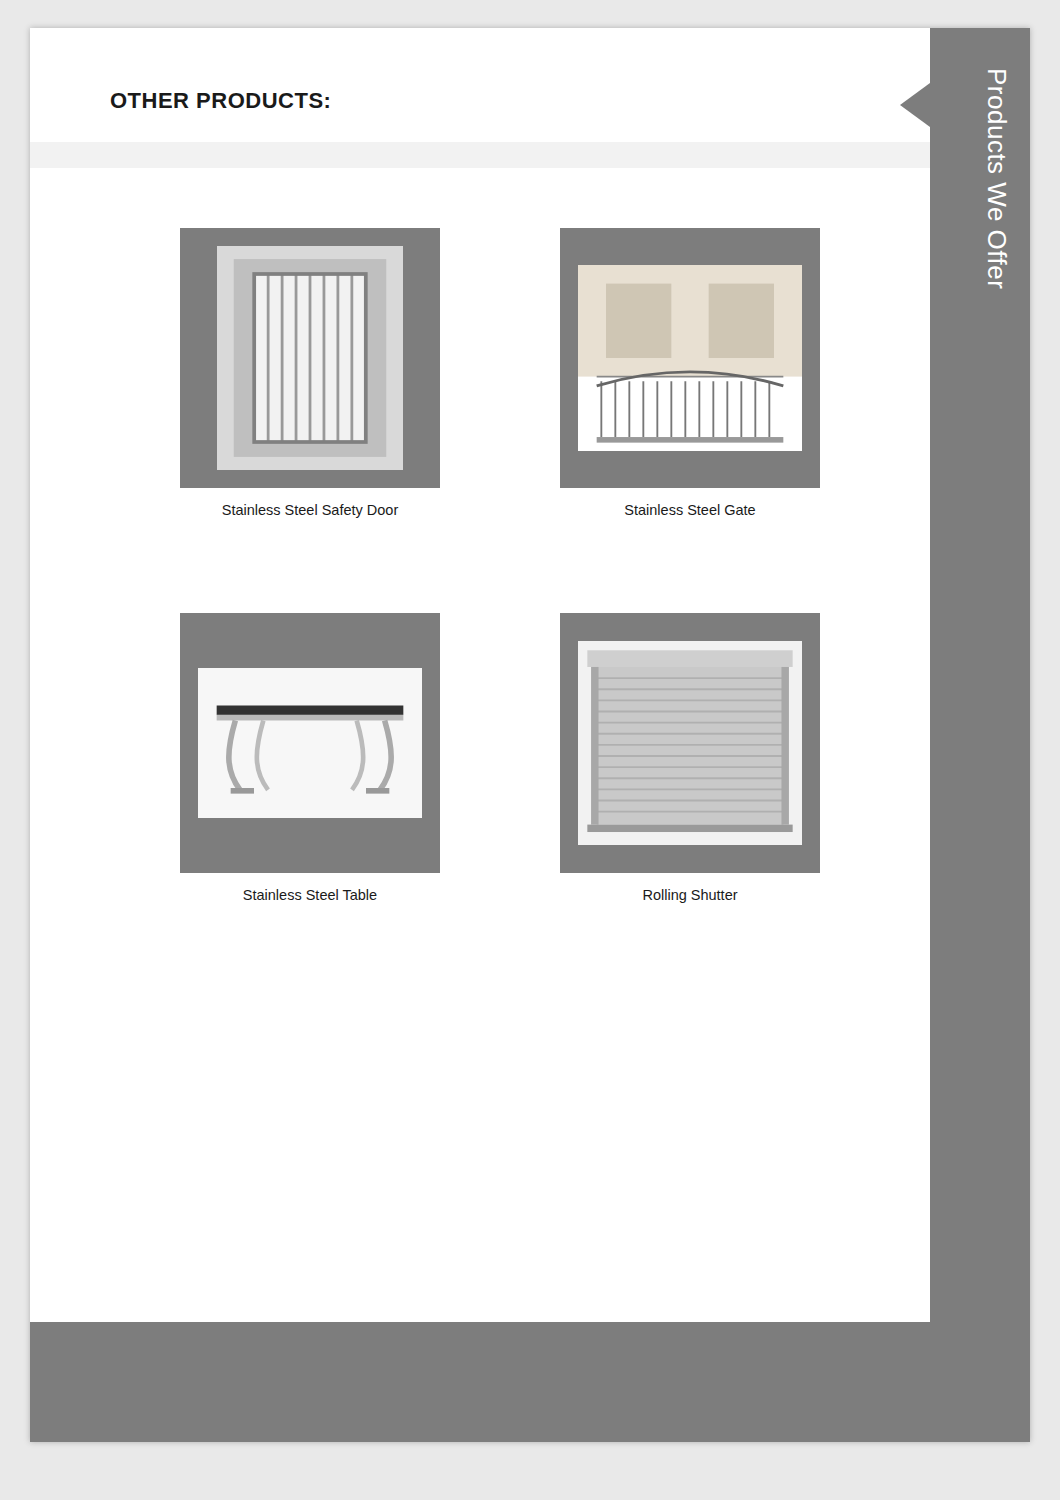Products We Offer
OTHER PRODUCTS:
Stainless Steel Safety Door
Stainless Steel Gate
Stainless Steel Table
Rolling Shutter